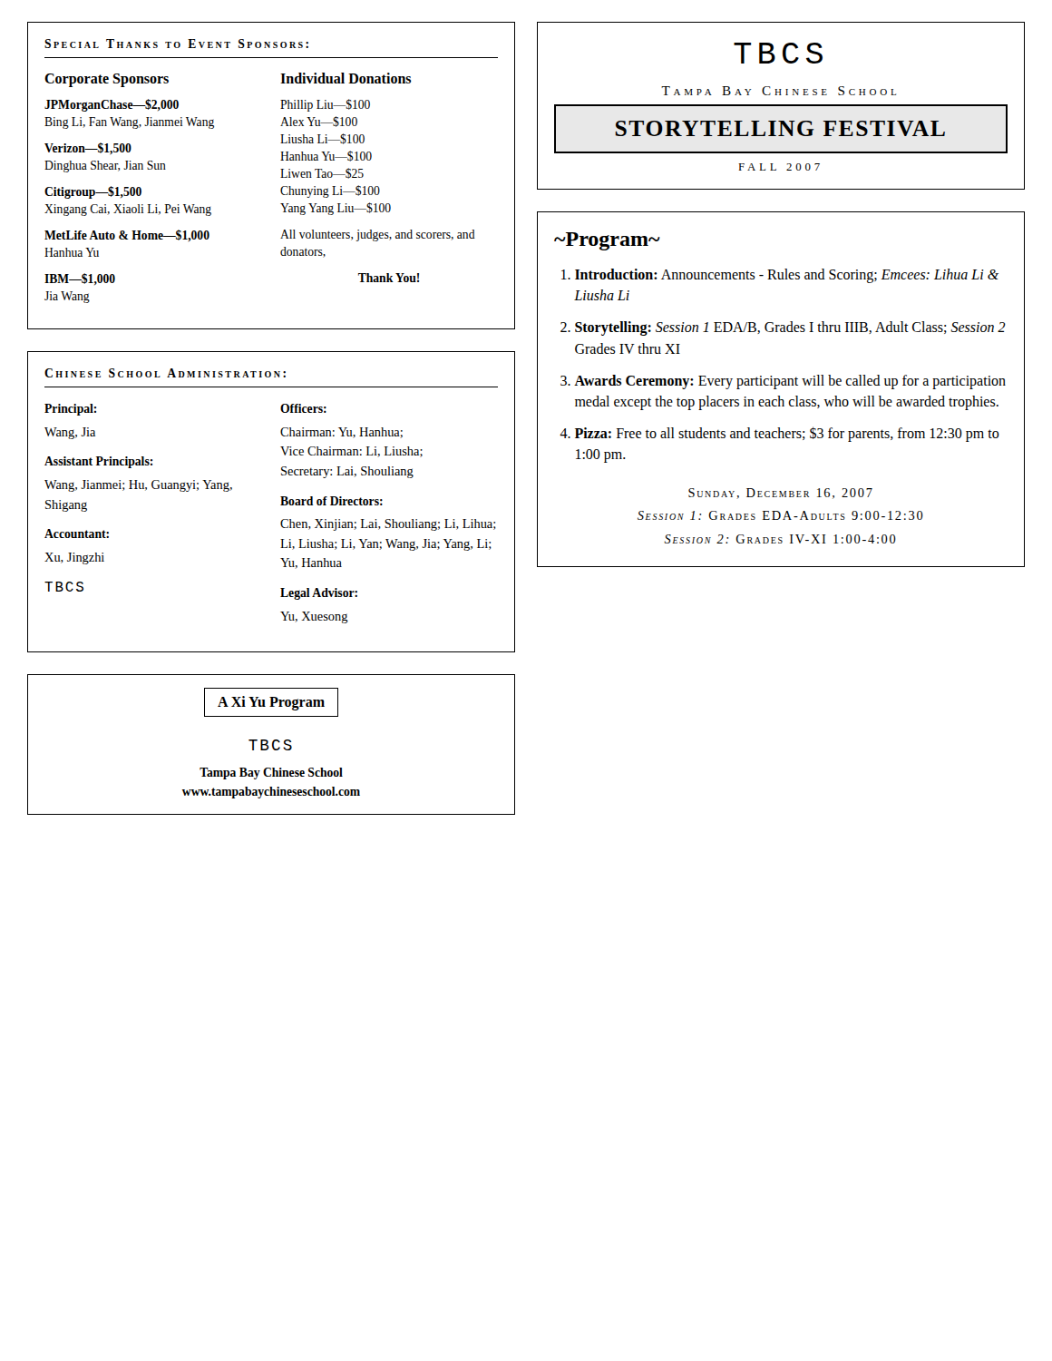Special Thanks to Event Sponsors:
Corporate Sponsors
JPMorganChase—$2,000
Bing Li, Fan Wang, Jianmei Wang
Verizon—$1,500
Dinghua Shear, Jian Sun
Citigroup—$1,500
Xingang Cai, Xiaoli Li, Pei Wang
MetLife Auto & Home—$1,000
Hanhua Yu
IBM—$1,000
Jia Wang
Individual Donations
Phillip Liu—$100
Alex Yu—$100
Liusha Li—$100
Hanhua Yu—$100
Liwen Tao—$25
Chunying Li—$100
Yang Yang Liu—$100
All volunteers, judges, and scorers, and donators,
Thank You!
Chinese School Administration:
Principal:
Wang, Jia
Assistant Principals:
Wang, Jianmei; Hu, Guangyi; Yang, Shigang
Accountant:
Xu, Jingzhi
TBCS
Officers:
Chairman: Yu, Hanhua;
Vice Chairman: Li, Liusha;
Secretary: Lai, Shouliang
Board of Directors:
Chen, Xinjian; Lai, Shouliang; Li, Lihua; Li, Liusha; Li, Yan; Wang, Jia; Yang, Li; Yu, Hanhua
Legal Advisor:
Yu, Xuesong
A Xi Yu Program
TBCS
Tampa Bay Chinese School
www.tampabaychineseschool.com
TBCS
Tampa Bay Chinese School
STORYTELLING FESTIVAL
FALL 2007
~Program~
Introduction: Announcements - Rules and Scoring; Emcees: Lihua Li & Liusha Li
Storytelling: Session 1 EDA/B, Grades I thru IIIB, Adult Class; Session 2 Grades IV thru XI
Awards Ceremony: Every participant will be called up for a participation medal except the top placers in each class, who will be awarded trophies.
Pizza: Free to all students and teachers; $3 for parents, from 12:30 pm to 1:00 pm.
Sunday, December 16, 2007
Session 1: Grades EDA-Adults 9:00-12:30
Session 2: Grades IV-XI 1:00-4:00